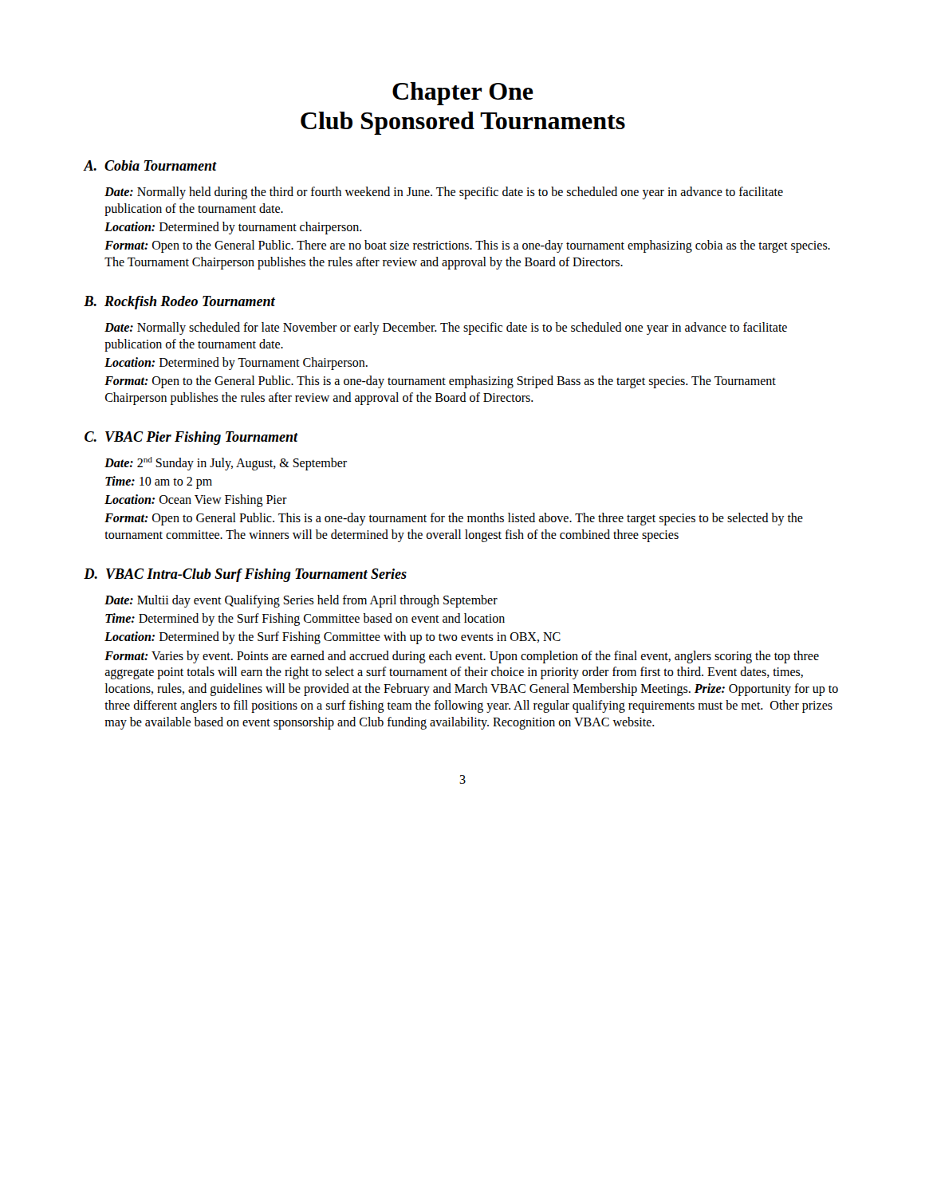Chapter OneClub Sponsored Tournaments
A. Cobia Tournament
Date: Normally held during the third or fourth weekend in June. The specific date is to be scheduled one year in advance to facilitate publication of the tournament date.
Location: Determined by tournament chairperson.
Format: Open to the General Public. There are no boat size restrictions. This is a one-day tournament emphasizing cobia as the target species. The Tournament Chairperson publishes the rules after review and approval by the Board of Directors.
B. Rockfish Rodeo Tournament
Date: Normally scheduled for late November or early December. The specific date is to be scheduled one year in advance to facilitate publication of the tournament date.
Location: Determined by Tournament Chairperson.
Format: Open to the General Public. This is a one-day tournament emphasizing Striped Bass as the target species. The Tournament Chairperson publishes the rules after review and approval of the Board of Directors.
C. VBAC Pier Fishing Tournament
Date: 2nd Sunday in July, August, & September
Time: 10 am to 2 pm
Location: Ocean View Fishing Pier
Format: Open to General Public. This is a one-day tournament for the months listed above. The three target species to be selected by the tournament committee. The winners will be determined by the overall longest fish of the combined three species
D. VBAC Intra-Club Surf Fishing Tournament Series
Date: Multii day event Qualifying Series held from April through September
Time: Determined by the Surf Fishing Committee based on event and location
Location: Determined by the Surf Fishing Committee with up to two events in OBX, NC
Format: Varies by event. Points are earned and accrued during each event. Upon completion of the final event, anglers scoring the top three aggregate point totals will earn the right to select a surf tournament of their choice in priority order from first to third. Event dates, times, locations, rules, and guidelines will be provided at the February and March VBAC General Membership Meetings. Prize: Opportunity for up to three different anglers to fill positions on a surf fishing team the following year. All regular qualifying requirements must be met. Other prizes may be available based on event sponsorship and Club funding availability. Recognition on VBAC website.
3